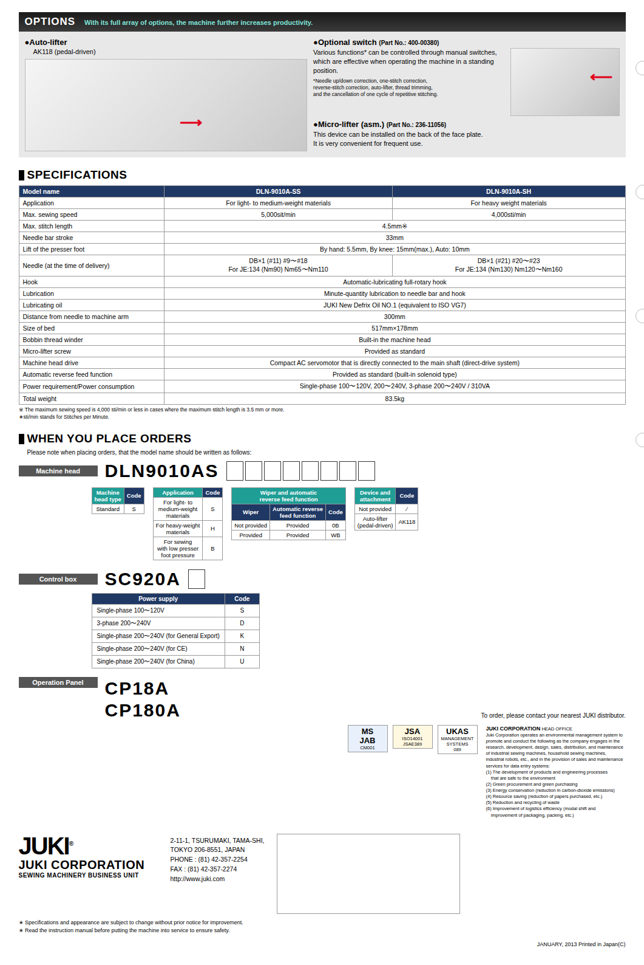OPTIONS With its full array of options, the machine further increases productivity.
●Auto-lifter
AK118 (pedal-driven)
⟶
●Optional switch (Part No.: 400-00380)
Various functions* can be controlled through manual switches, which are effective when operating the machine in a standing position.
*Needle up/down correction, one-stitch correction,
reverse-stitch correction, auto-lifter, thread trimming,
and the cancellation of one cycle of repetitive stitching.
⟵
●Micro-lifter (asm.) (Part No.: 236-11056)
This device can be installed on the back of the face plate.
It is very convenient for frequent use.
SPECIFICATIONS
| Model name | DLN-9010A-SS | DLN-9010A-SH |
| --- | --- | --- |
| Application | For light- to medium-weight materials | For heavy weight materials |
| Max. sewing speed | 5,000sit/min | 4,000sti/min |
| Max. stitch length | 4.5mm※ |
| Needle bar stroke | 33mm |
| Lift of the presser foot | By hand: 5.5mm, By knee: 15mm(max.), Auto: 10mm |
| Needle (at the time of delivery) | DB×1 (#11) #9〜#18 For JE:134 (Nm90) Nm65〜Nm110 | DB×1 (#21) #20〜#23 For JE:134 (Nm130) Nm120〜Nm160 |
| Hook | Automatic-lubricating full-rotary hook |
| Lubrication | Minute-quantity lubrication to needle bar and hook |
| Lubricating oil | JUKI New Defrix Oil NO.1 (equivalent to ISO VG7) |
| Distance from needle to machine arm | 300mm |
| Size of bed | 517mm×178mm |
| Bobbin thread winder | Built-in the machine head |
| Micro-lifter screw | Provided as standard |
| Machine head drive | Compact AC servomotor that is directly connected to the main shaft (direct-drive system) |
| Automatic reverse feed function | Provided as standard (built-in solenoid type) |
| Power requirement/Power consumption | Single-phase 100〜120V, 200〜240V, 3-phase 200〜240V / 310VA |
| Total weight | 83.5kg |
※ The maximum sewing speed is 4,000 sti/min or less in cases where the maximum stitch length is 3.5 mm or more.
∗sti/min stands for Stitches per Minute.
WHEN YOU PLACE ORDERS
Please note when placing orders, that the model name should be written as follows:
Machine head DLN9010AS
| Machine head type | Code |
| --- | --- |
| Standard | S |
| Application | Code |
| --- | --- |
| For light- to medium-weight materials | S |
| For heavy-weight materials | H |
| For sewing with low presser foot pressure | B |
| Wiper and automatic reverse feed function |
| --- |
| Wiper | Automatic reverse feed function | Code |
| Not provided | Provided | 0B |
| Provided | Provided | WB |
| Device and attachment | Code |
| --- | --- |
| Not provided | ∕ |
| Auto-lifter (pedal-driven) | AK118 |
Control box SC920A
| Power supply | Code |
| --- | --- |
| Single-phase 100〜120V | S |
| 3-phase 200〜240V | D |
| Single-phase 200〜240V (for General Export) | K |
| Single-phase 200〜240V (for CE) | N |
| Single-phase 200〜240V (for China) | U |
Operation Panel
CP18A
CP180A
To order, please contact your nearest JUKI distributor.
MS JAB CM001
JSA ISO14001
JSAE389
UKAS MANAGEMENT
SYSTEMS
089
JUKI CORPORATION HEAD OFFICE
Juki Corporation operates an environmental management system to promote and conduct the following as the company engages in the research, development, design, sales, distribution, and maintenance of industrial sewing machines, household sewing machines, industrial robots, etc., and in the provision of sales and maintenance services for data entry systems:
(1) The development of products and engineering processes
that are safe to the environment
(2) Green procurement and green purchasing
(3) Energy conservation (reduction in carbon-dioxide emissions)
(4) Resource saving (reduction of papers purchased, etc.)
(5) Reduction and recycling of waste
(6) Improvement of logistics efficiency (modal shift and
improvement of packaging, packing, etc.)
JUKI®
JUKI CORPORATION
SEWING MACHINERY BUSINESS UNIT
2-11-1, TSURUMAKI, TAMA-SHI,
TOKYO 206-8551, JAPAN
PHONE : (81) 42-357-2254
FAX : (81) 42-357-2274
http://www.juki.com
∗ Specifications and appearance are subject to change without prior notice for improvement.
∗ Read the instruction manual before putting the machine into service to ensure safety.
JANUARY, 2013 Printed in Japan(C)